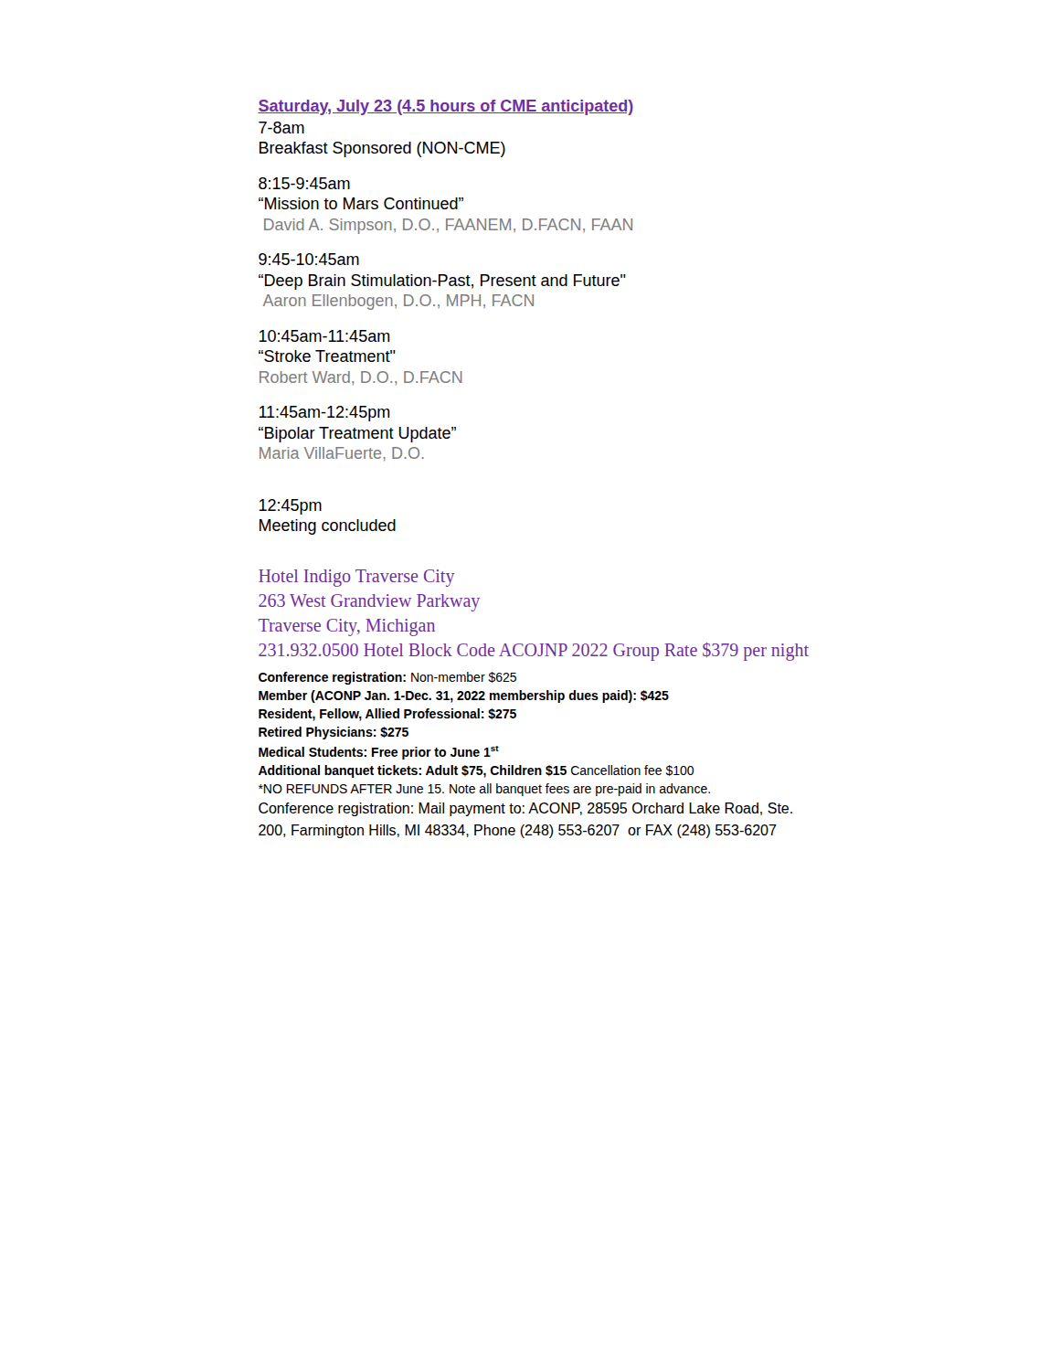Saturday, July 23 (4.5 hours of CME anticipated)
7-8am
Breakfast Sponsored (NON-CME)
8:15-9:45am
“Mission to Mars Continued”
David A. Simpson, D.O., FAANEM, D.FACN, FAAN
9:45-10:45am
“Deep Brain Stimulation-Past, Present and Future"
Aaron Ellenbogen, D.O., MPH, FACN
10:45am-11:45am
“Stroke Treatment"
Robert Ward, D.O., D.FACN
11:45am-12:45pm
“Bipolar Treatment Update”
Maria VillaFuerte, D.O.
12:45pm
Meeting concluded
Hotel Indigo Traverse City
263 West Grandview Parkway
Traverse City, Michigan
231.932.0500 Hotel Block Code ACOJNP 2022 Group Rate $379 per night
Conference registration: Non-member $625
Member (ACONP Jan. 1-Dec. 31, 2022 membership dues paid): $425
Resident, Fellow, Allied Professional: $275
Retired Physicians: $275
Medical Students: Free prior to June 1st
Additional banquet tickets: Adult $75, Children $15 Cancellation fee $100
*NO REFUNDS AFTER June 15. Note all banquet fees are pre-paid in advance.
Conference registration: Mail payment to: ACONP, 28595 Orchard Lake Road, Ste. 200, Farmington Hills, MI 48334, Phone (248) 553-6207 or FAX (248) 553-6207